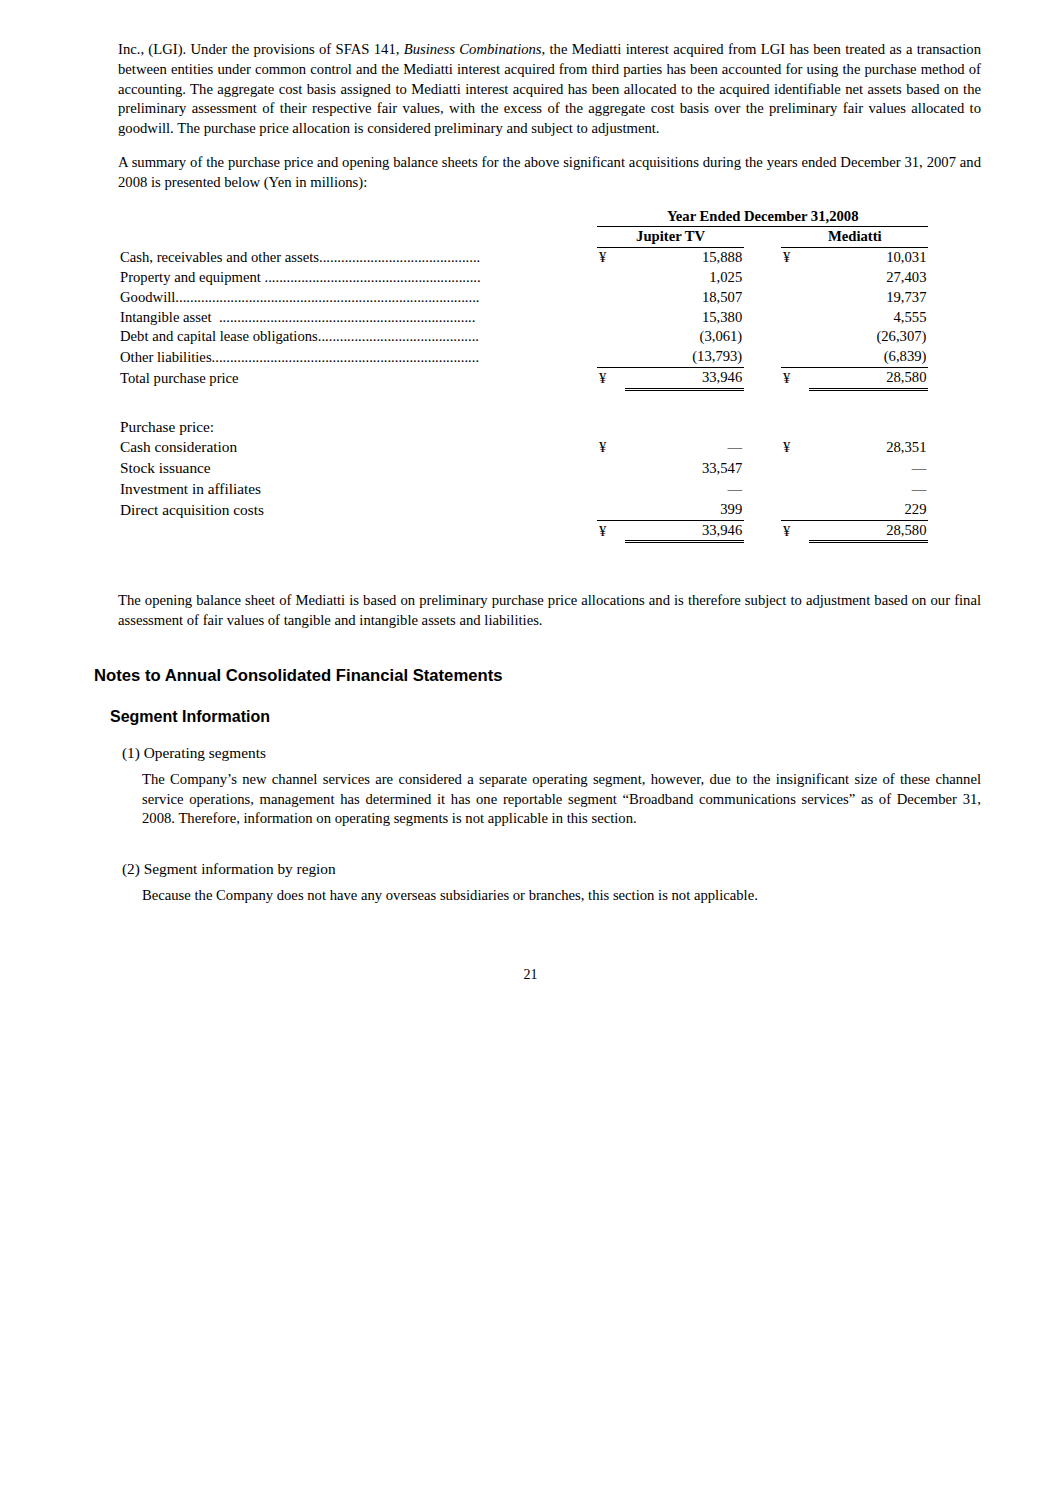Inc., (LGI). Under the provisions of SFAS 141, Business Combinations, the Mediatti interest acquired from LGI has been treated as a transaction between entities under common control and the Mediatti interest acquired from third parties has been accounted for using the purchase method of accounting. The aggregate cost basis assigned to Mediatti interest acquired has been allocated to the acquired identifiable net assets based on the preliminary assessment of their respective fair values, with the excess of the aggregate cost basis over the preliminary fair values allocated to goodwill. The purchase price allocation is considered preliminary and subject to adjustment.
A summary of the purchase price and opening balance sheets for the above significant acquisitions during the years ended December 31, 2007 and 2008 is presented below (Yen in millions):
| | Year Ended December 31,2008 |
| | Jupiter TV | | Mediatti |
| Cash, receivables and other assets............................................ | ¥ | 15,888 | | ¥ | 10,031 |
| Property and equipment ........................................................... | | 1,025 | | | 27,403 |
| Goodwill................................................................................... | | 18,507 | | | 19,737 |
| Intangible asset ...................................................................... | | 15,380 | | | 4,555 |
| Debt and capital lease obligations............................................ | | (3,061) | | | (26,307) |
| Other liabilities......................................................................... | | (13,793) | | | (6,839) |
| Total purchase price | ¥ | 33,946 | | ¥ | 28,580 |
| Purchase price: | | | | | |
| Cash consideration | ¥ | — | | ¥ | 28,351 |
| Stock issuance | | 33,547 | | | — |
| Investment in affiliates | | — | | | — |
| Direct acquisition costs | | 399 | | | 229 |
| | ¥ | 33,946 | | ¥ | 28,580 |
The opening balance sheet of Mediatti is based on preliminary purchase price allocations and is therefore subject to adjustment based on our final assessment of fair values of tangible and intangible assets and liabilities.
Notes to Annual Consolidated Financial Statements
Segment Information
(1) Operating segments
The Company’s new channel services are considered a separate operating segment, however, due to the insignificant size of these channel service operations, management has determined it has one reportable segment “Broadband communications services” as of December 31, 2008. Therefore, information on operating segments is not applicable in this section.
(2) Segment information by region
Because the Company does not have any overseas subsidiaries or branches, this section is not applicable.
21